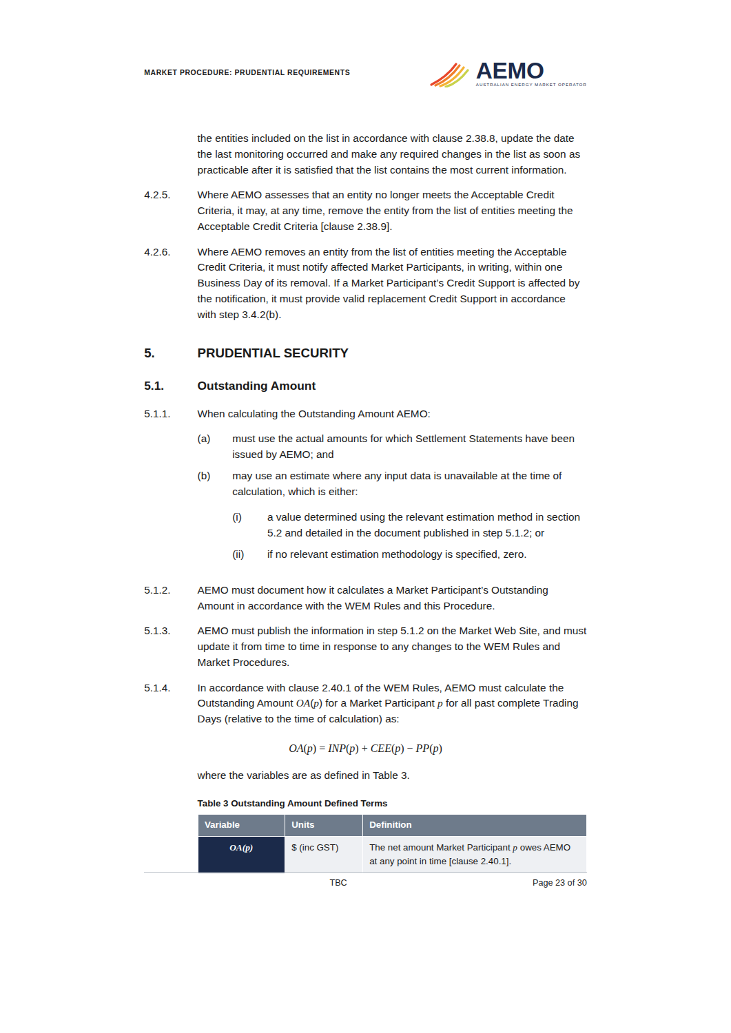Market Procedure: Prudential Requirements
AEMO
Australian Energy Market Operator
the entities included on the list in accordance with clause 2.38.8, update the date the last monitoring occurred and make any required changes in the list as soon as practicable after it is satisfied that the list contains the most current information.
4.2.5.
Where AEMO assesses that an entity no longer meets the Acceptable Credit Criteria, it may, at any time, remove the entity from the list of entities meeting the Acceptable Credit Criteria [clause 2.38.9].
4.2.6.
Where AEMO removes an entity from the list of entities meeting the Acceptable Credit Criteria, it must notify affected Market Participants, in writing, within one Business Day of its removal. If a Market Participant’s Credit Support is affected by the notification, it must provide valid replacement Credit Support in accordance with step 3.4.2(b).
5. PRUDENTIAL SECURITY
5.1. Outstanding Amount
5.1.1.
When calculating the Outstanding Amount AEMO:
(a)
must use the actual amounts for which Settlement Statements have been issued by AEMO; and
(b)
may use an estimate where any input data is unavailable at the time of calculation, which is either:
(i)
a value determined using the relevant estimation method in section 5.2 and detailed in the document published in step 5.1.2; or
(ii)
if no relevant estimation methodology is specified, zero.
5.1.2.
AEMO must document how it calculates a Market Participant’s Outstanding Amount in accordance with the WEM Rules and this Procedure.
5.1.3.
AEMO must publish the information in step 5.1.2 on the Market Web Site, and must update it from time to time in response to any changes to the WEM Rules and Market Procedures.
5.1.4.
In accordance with clause 2.40.1 of the WEM Rules, AEMO must calculate the Outstanding Amount OA(p) for a Market Participant p for all past complete Trading Days (relative to the time of calculation) as:
OA(p) = INP(p) + CEE(p) − PP(p)
where the variables are as defined in Table 3.
Table 3 Outstanding Amount Defined Terms
| Variable | Units | Definition |
| --- | --- | --- |
| OA(p) | $ (inc GST) | The net amount Market Participant p owes AEMO at any point in time [clause 2.40.1]. |
TBC
Page 23 of 30